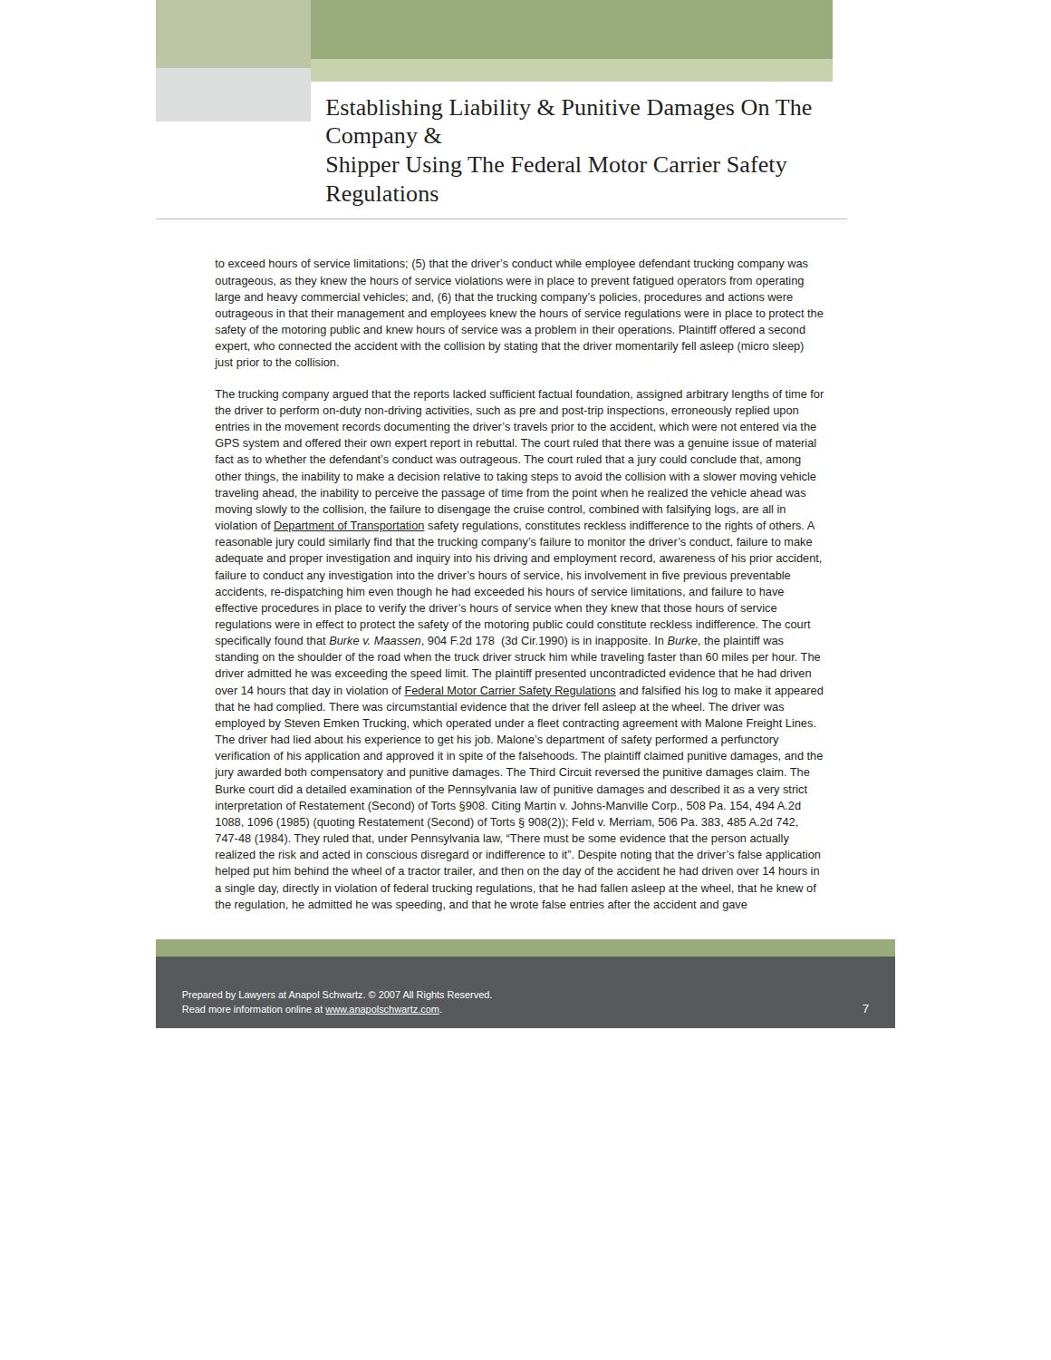Establishing Liability & Punitive Damages On The Company &
Shipper Using The Federal Motor Carrier Safety Regulations
to exceed hours of service limitations; (5) that the driver’s conduct while employee defendant trucking company was outrageous, as they knew the hours of service violations were in place to prevent fatigued operators from operating large and heavy commercial vehicles; and, (6) that the trucking company’s policies, procedures and actions were outrageous in that their management and employees knew the hours of service regulations were in place to protect the safety of the motoring public and knew hours of service was a problem in their operations. Plaintiff offered a second expert, who connected the accident with the collision by stating that the driver momentarily fell asleep (micro sleep) just prior to the collision.
The trucking company argued that the reports lacked sufficient factual foundation, assigned arbitrary lengths of time for the driver to perform on-duty non-driving activities, such as pre and post-trip inspections, erroneously replied upon entries in the movement records documenting the driver’s travels prior to the accident, which were not entered via the GPS system and offered their own expert report in rebuttal. The court ruled that there was a genuine issue of material fact as to whether the defendant’s conduct was outrageous. The court ruled that a jury could conclude that, among other things, the inability to make a decision relative to taking steps to avoid the collision with a slower moving vehicle traveling ahead, the inability to perceive the passage of time from the point when he realized the vehicle ahead was moving slowly to the collision, the failure to disengage the cruise control, combined with falsifying logs, are all in violation of Department of Transportation safety regulations, constitutes reckless indifference to the rights of others. A reasonable jury could similarly find that the trucking company’s failure to monitor the driver’s conduct, failure to make adequate and proper investigation and inquiry into his driving and employment record, awareness of his prior accident, failure to conduct any investigation into the driver’s hours of service, his involvement in five previous preventable accidents, re-dispatching him even though he had exceeded his hours of service limitations, and failure to have effective procedures in place to verify the driver’s hours of service when they knew that those hours of service regulations were in effect to protect the safety of the motoring public could constitute reckless indifference. The court specifically found that Burke v. Maassen, 904 F.2d 178 (3d Cir.1990) is in inapposite. In Burke, the plaintiff was standing on the shoulder of the road when the truck driver struck him while traveling faster than 60 miles per hour. The driver admitted he was exceeding the speed limit. The plaintiff presented uncontradicted evidence that he had driven over 14 hours that day in violation of Federal Motor Carrier Safety Regulations and falsified his log to make it appeared that he had complied. There was circumstantial evidence that the driver fell asleep at the wheel. The driver was employed by Steven Emken Trucking, which operated under a fleet contracting agreement with Malone Freight Lines. The driver had lied about his experience to get his job. Malone’s department of safety performed a perfunctory verification of his application and approved it in spite of the falsehoods. The plaintiff claimed punitive damages, and the jury awarded both compensatory and punitive damages. The Third Circuit reversed the punitive damages claim. The Burke court did a detailed examination of the Pennsylvania law of punitive damages and described it as a very strict interpretation of Restatement (Second) of Torts §908. Citing Martin v. Johns-Manville Corp., 508 Pa. 154, 494 A.2d 1088, 1096 (1985) (quoting Restatement (Second) of Torts § 908(2)); Feld v. Merriam, 506 Pa. 383, 485 A.2d 742, 747-48 (1984). They ruled that, under Pennsylvania law, “There must be some evidence that the person actually realized the risk and acted in conscious disregard or indifference to it”. Despite noting that the driver’s false application helped put him behind the wheel of a tractor trailer, and then on the day of the accident he had driven over 14 hours in a single day, directly in violation of federal trucking regulations, that he had fallen asleep at the wheel, that he knew of the regulation, he admitted he was speeding, and that he wrote false entries after the accident and gave
Prepared by Lawyers at Anapol Schwartz. © 2007 All Rights Reserved.
Read more information online at www.anapolschwartz.com.
7